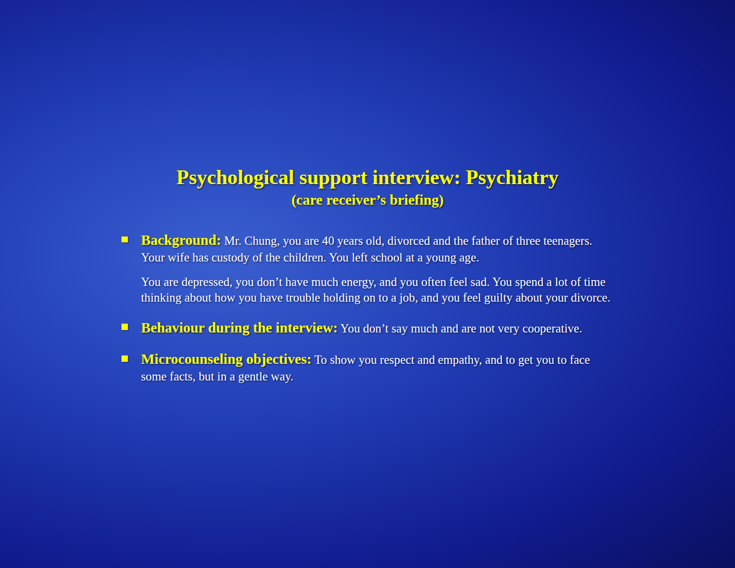Psychological support interview: Psychiatry
(care receiver’s briefing)
Background: Mr. Chung, you are 40 years old, divorced and the father of three teenagers. Your wife has custody of the children. You left school at a young age.
You are depressed, you don’t have much energy, and you often feel sad. You spend a lot of time thinking about how you have trouble holding on to a job, and you feel guilty about your divorce.
Behaviour during the interview: You don’t say much and are not very cooperative.
Microcounseling objectives: To show you respect and empathy, and to get you to face some facts, but in a gentle way.